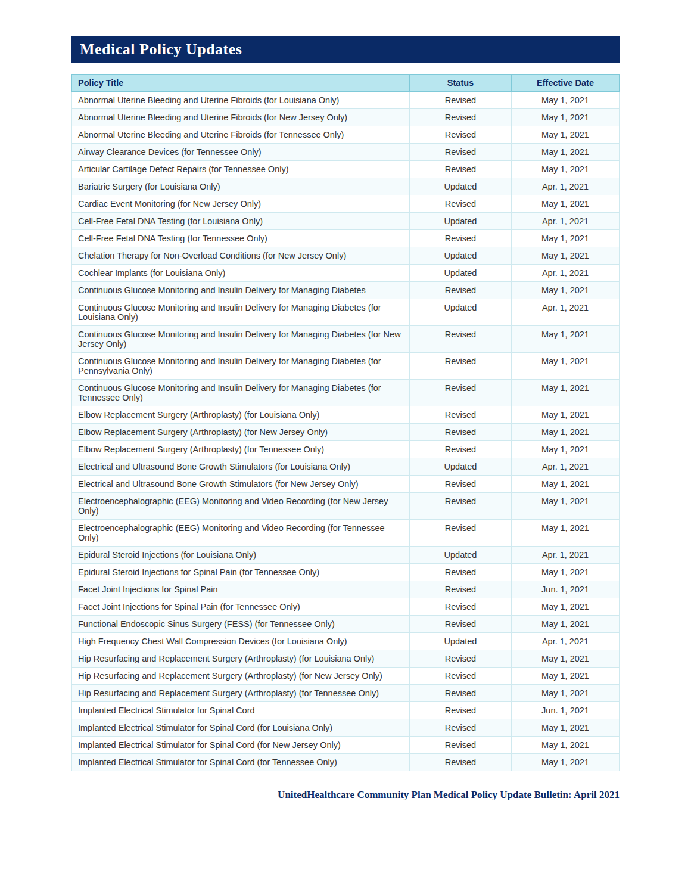Medical Policy Updates
| Policy Title | Status | Effective Date |
| --- | --- | --- |
| Abnormal Uterine Bleeding and Uterine Fibroids (for Louisiana Only) | Revised | May 1, 2021 |
| Abnormal Uterine Bleeding and Uterine Fibroids (for New Jersey Only) | Revised | May 1, 2021 |
| Abnormal Uterine Bleeding and Uterine Fibroids (for Tennessee Only) | Revised | May 1, 2021 |
| Airway Clearance Devices (for Tennessee Only) | Revised | May 1, 2021 |
| Articular Cartilage Defect Repairs (for Tennessee Only) | Revised | May 1, 2021 |
| Bariatric Surgery (for Louisiana Only) | Updated | Apr. 1, 2021 |
| Cardiac Event Monitoring (for New Jersey Only) | Revised | May 1, 2021 |
| Cell-Free Fetal DNA Testing (for Louisiana Only) | Updated | Apr. 1, 2021 |
| Cell-Free Fetal DNA Testing (for Tennessee Only) | Revised | May 1, 2021 |
| Chelation Therapy for Non-Overload Conditions (for New Jersey Only) | Updated | May 1, 2021 |
| Cochlear Implants (for Louisiana Only) | Updated | Apr. 1, 2021 |
| Continuous Glucose Monitoring and Insulin Delivery for Managing Diabetes | Revised | May 1, 2021 |
| Continuous Glucose Monitoring and Insulin Delivery for Managing Diabetes (for Louisiana Only) | Updated | Apr. 1, 2021 |
| Continuous Glucose Monitoring and Insulin Delivery for Managing Diabetes (for New Jersey Only) | Revised | May 1, 2021 |
| Continuous Glucose Monitoring and Insulin Delivery for Managing Diabetes (for Pennsylvania Only) | Revised | May 1, 2021 |
| Continuous Glucose Monitoring and Insulin Delivery for Managing Diabetes (for Tennessee Only) | Revised | May 1, 2021 |
| Elbow Replacement Surgery (Arthroplasty) (for Louisiana Only) | Revised | May 1, 2021 |
| Elbow Replacement Surgery (Arthroplasty) (for New Jersey Only) | Revised | May 1, 2021 |
| Elbow Replacement Surgery (Arthroplasty) (for Tennessee Only) | Revised | May 1, 2021 |
| Electrical and Ultrasound Bone Growth Stimulators (for Louisiana Only) | Updated | Apr. 1, 2021 |
| Electrical and Ultrasound Bone Growth Stimulators (for New Jersey Only) | Revised | May 1, 2021 |
| Electroencephalographic (EEG) Monitoring and Video Recording (for New Jersey Only) | Revised | May 1, 2021 |
| Electroencephalographic (EEG) Monitoring and Video Recording (for Tennessee Only) | Revised | May 1, 2021 |
| Epidural Steroid Injections (for Louisiana Only) | Updated | Apr. 1, 2021 |
| Epidural Steroid Injections for Spinal Pain (for Tennessee Only) | Revised | May 1, 2021 |
| Facet Joint Injections for Spinal Pain | Revised | Jun. 1, 2021 |
| Facet Joint Injections for Spinal Pain (for Tennessee Only) | Revised | May 1, 2021 |
| Functional Endoscopic Sinus Surgery (FESS) (for Tennessee Only) | Revised | May 1, 2021 |
| High Frequency Chest Wall Compression Devices (for Louisiana Only) | Updated | Apr. 1, 2021 |
| Hip Resurfacing and Replacement Surgery (Arthroplasty) (for Louisiana Only) | Revised | May 1, 2021 |
| Hip Resurfacing and Replacement Surgery (Arthroplasty) (for New Jersey Only) | Revised | May 1, 2021 |
| Hip Resurfacing and Replacement Surgery (Arthroplasty) (for Tennessee Only) | Revised | May 1, 2021 |
| Implanted Electrical Stimulator for Spinal Cord | Revised | Jun. 1, 2021 |
| Implanted Electrical Stimulator for Spinal Cord (for Louisiana Only) | Revised | May 1, 2021 |
| Implanted Electrical Stimulator for Spinal Cord (for New Jersey Only) | Revised | May 1, 2021 |
| Implanted Electrical Stimulator for Spinal Cord (for Tennessee Only) | Revised | May 1, 2021 |
UnitedHealthcare Community Plan Medical Policy Update Bulletin: April 2021